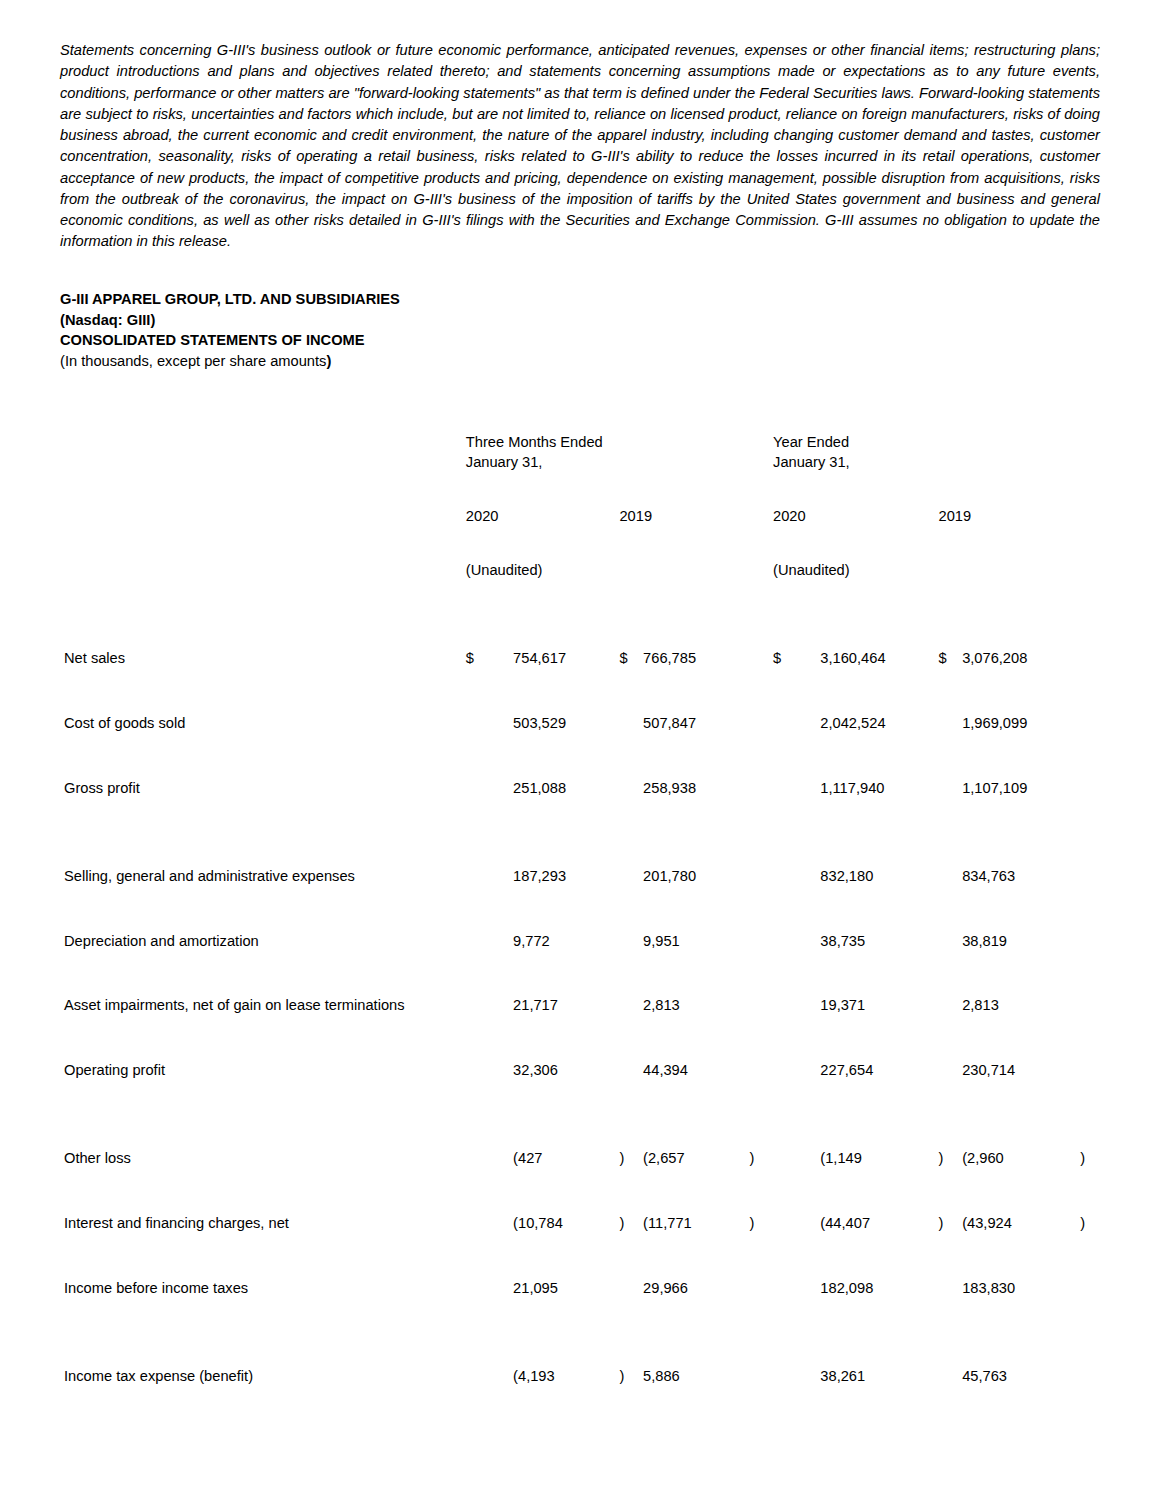Statements concerning G-III's business outlook or future economic performance, anticipated revenues, expenses or other financial items; restructuring plans; product introductions and plans and objectives related thereto; and statements concerning assumptions made or expectations as to any future events, conditions, performance or other matters are "forward-looking statements" as that term is defined under the Federal Securities laws. Forward-looking statements are subject to risks, uncertainties and factors which include, but are not limited to, reliance on licensed product, reliance on foreign manufacturers, risks of doing business abroad, the current economic and credit environment, the nature of the apparel industry, including changing customer demand and tastes, customer concentration, seasonality, risks of operating a retail business, risks related to G-III's ability to reduce the losses incurred in its retail operations, customer acceptance of new products, the impact of competitive products and pricing, dependence on existing management, possible disruption from acquisitions, risks from the outbreak of the coronavirus, the impact on G-III's business of the imposition of tariffs by the United States government and business and general economic conditions, as well as other risks detailed in G-III's filings with the Securities and Exchange Commission. G-III assumes no obligation to update the information in this release.
G-III APPAREL GROUP, LTD. AND SUBSIDIARIES
(Nasdaq: GIII)
CONSOLIDATED STATEMENTS OF INCOME
(In thousands, except per share amounts)
| | Three Months Ended January 31, | | Year Ended January 31, |
| | 2020 | 2019 | | 2020 | 2019 |
| | (Unaudited) | | (Unaudited) |
| Net sales | $ | 754,617 | $ | 766,785 | | $ | 3,160,464 | $ | 3,076,208 | |
| Cost of goods sold | | 503,529 | | 507,847 | | | 2,042,524 | | 1,969,099 | |
| Gross profit | | 251,088 | | 258,938 | | | 1,117,940 | | 1,107,109 | |
| Selling, general and administrative expenses | | 187,293 | | 201,780 | | | 832,180 | | 834,763 | |
| Depreciation and amortization | | 9,772 | | 9,951 | | | 38,735 | | 38,819 | |
| Asset impairments, net of gain on lease terminations | | 21,717 | | 2,813 | | | 19,371 | | 2,813 | |
| Operating profit | | 32,306 | | 44,394 | | | 227,654 | | 230,714 | |
| Other loss | | (427 | ) | (2,657 | ) | | (1,149 | ) | (2,960 | ) |
| Interest and financing charges, net | | (10,784 | ) | (11,771 | ) | | (44,407 | ) | (43,924 | ) |
| Income before income taxes | | 21,095 | | 29,966 | | | 182,098 | | 183,830 | |
| Income tax expense (benefit) | | (4,193 | ) | 5,886 | | | 38,261 | | 45,763 | |